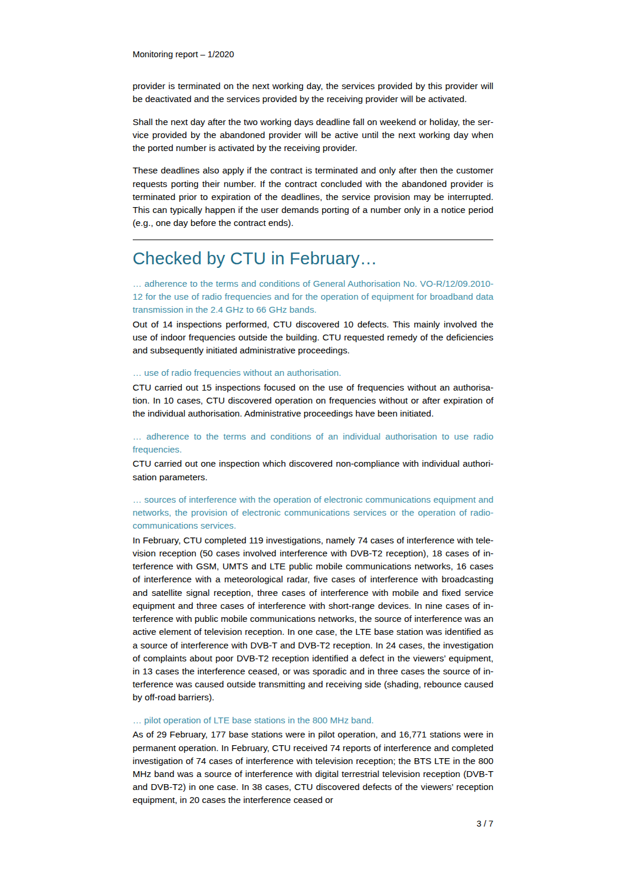Monitoring report – 1/2020
provider is terminated on the next working day, the services provided by this provider will be deactivated and the services provided by the receiving provider will be activated.
Shall the next day after the two working days deadline fall on weekend or holiday, the service provided by the abandoned provider will be active until the next working day when the ported number is activated by the receiving provider.
These deadlines also apply if the contract is terminated and only after then the customer requests porting their number. If the contract concluded with the abandoned provider is terminated prior to expiration of the deadlines, the service provision may be interrupted. This can typically happen if the user demands porting of a number only in a notice period (e.g., one day before the contract ends).
Checked by CTU in February…
… adherence to the terms and conditions of General Authorisation No. VO-R/12/09.2010-12 for the use of radio frequencies and for the operation of equipment for broadband data transmission in the 2.4 GHz to 66 GHz bands.
Out of 14 inspections performed, CTU discovered 10 defects. This mainly involved the use of indoor frequencies outside the building. CTU requested remedy of the deficiencies and subsequently initiated administrative proceedings.
… use of radio frequencies without an authorisation.
CTU carried out 15 inspections focused on the use of frequencies without an authorisation. In 10 cases, CTU discovered operation on frequencies without or after expiration of the individual authorisation. Administrative proceedings have been initiated.
… adherence to the terms and conditions of an individual authorisation to use radio frequencies.
CTU carried out one inspection which discovered non-compliance with individual authorisation parameters.
… sources of interference with the operation of electronic communications equipment and networks, the provision of electronic communications services or the operation of radiocommunications services.
In February, CTU completed 119 investigations, namely 74 cases of interference with television reception (50 cases involved interference with DVB-T2 reception), 18 cases of interference with GSM, UMTS and LTE public mobile communications networks, 16 cases of interference with a meteorological radar, five cases of interference with broadcasting and satellite signal reception, three cases of interference with mobile and fixed service equipment and three cases of interference with short-range devices. In nine cases of interference with public mobile communications networks, the source of interference was an active element of television reception. In one case, the LTE base station was identified as a source of interference with DVB-T and DVB-T2 reception. In 24 cases, the investigation of complaints about poor DVB-T2 reception identified a defect in the viewers’ equipment, in 13 cases the interference ceased, or was sporadic and in three cases the source of interference was caused outside transmitting and receiving side (shading, rebounce caused by off-road barriers).
… pilot operation of LTE base stations in the 800 MHz band.
As of 29 February, 177 base stations were in pilot operation, and 16,771 stations were in permanent operation. In February, CTU received 74 reports of interference and completed investigation of 74 cases of interference with television reception; the BTS LTE in the 800 MHz band was a source of interference with digital terrestrial television reception (DVB-T and DVB-T2) in one case. In 38 cases, CTU discovered defects of the viewers’ reception equipment, in 20 cases the interference ceased or
3 / 7